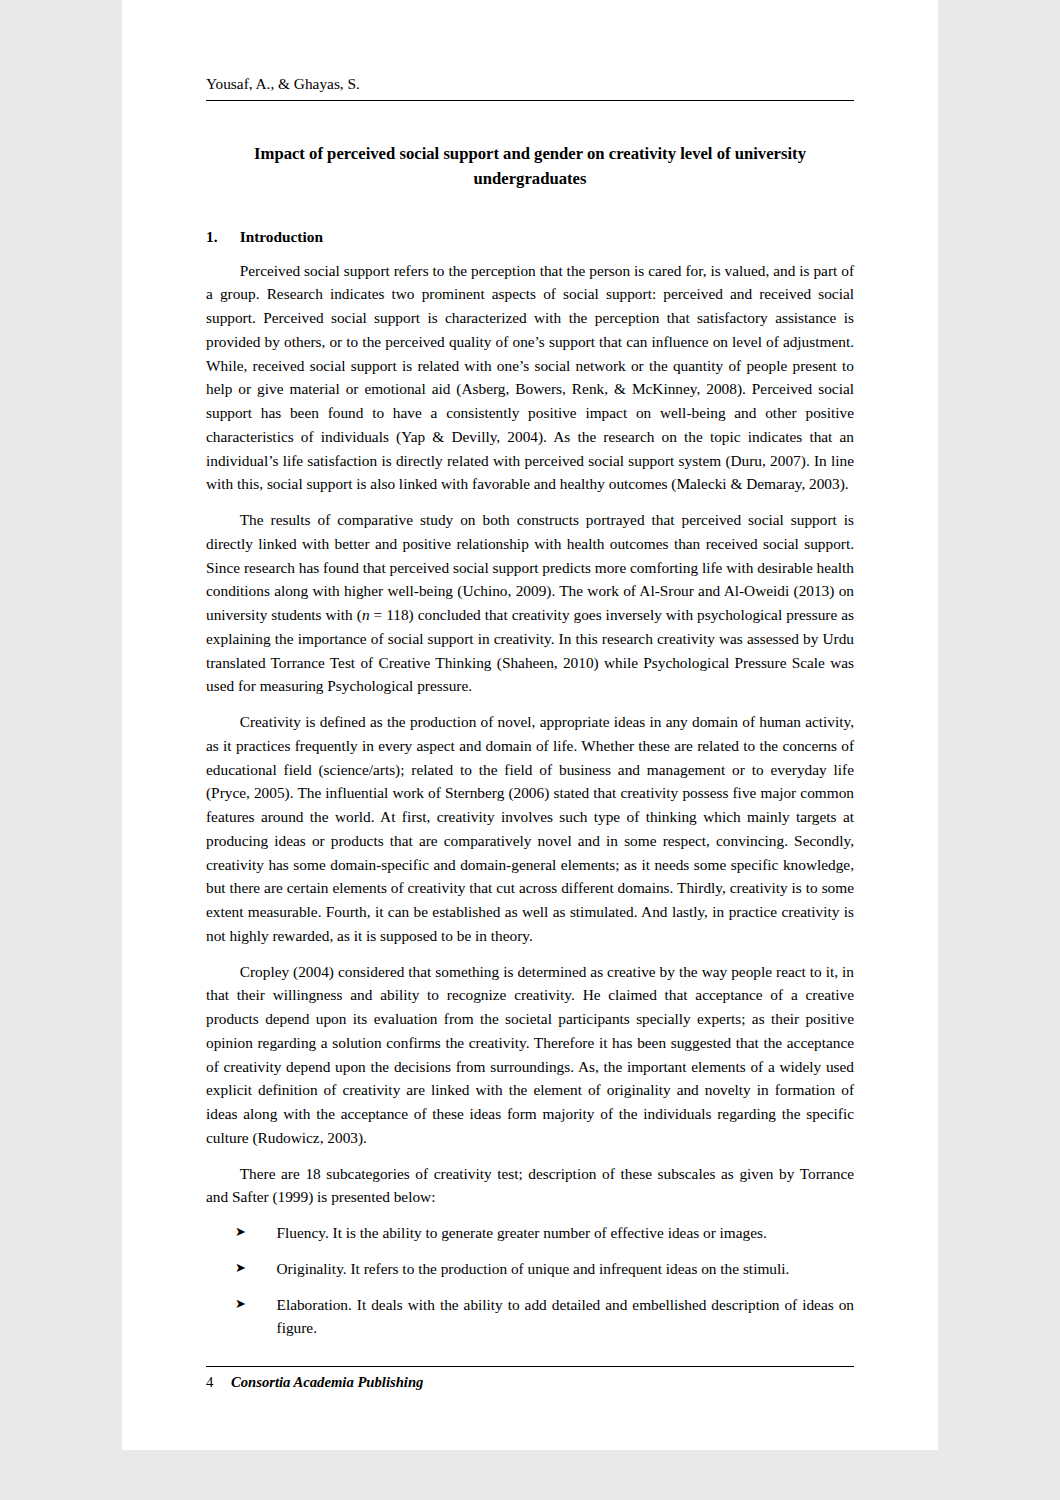Yousaf, A., & Ghayas, S.
Impact of perceived social support and gender on creativity level of university undergraduates
1. Introduction
Perceived social support refers to the perception that the person is cared for, is valued, and is part of a group. Research indicates two prominent aspects of social support: perceived and received social support. Perceived social support is characterized with the perception that satisfactory assistance is provided by others, or to the perceived quality of one’s support that can influence on level of adjustment. While, received social support is related with one’s social network or the quantity of people present to help or give material or emotional aid (Asberg, Bowers, Renk, & McKinney, 2008). Perceived social support has been found to have a consistently positive impact on well-being and other positive characteristics of individuals (Yap & Devilly, 2004). As the research on the topic indicates that an individual’s life satisfaction is directly related with perceived social support system (Duru, 2007). In line with this, social support is also linked with favorable and healthy outcomes (Malecki & Demaray, 2003).
The results of comparative study on both constructs portrayed that perceived social support is directly linked with better and positive relationship with health outcomes than received social support. Since research has found that perceived social support predicts more comforting life with desirable health conditions along with higher well-being (Uchino, 2009). The work of Al-Srour and Al-Oweidi (2013) on university students with (n = 118) concluded that creativity goes inversely with psychological pressure as explaining the importance of social support in creativity. In this research creativity was assessed by Urdu translated Torrance Test of Creative Thinking (Shaheen, 2010) while Psychological Pressure Scale was used for measuring Psychological pressure.
Creativity is defined as the production of novel, appropriate ideas in any domain of human activity, as it practices frequently in every aspect and domain of life. Whether these are related to the concerns of educational field (science/arts); related to the field of business and management or to everyday life (Pryce, 2005). The influential work of Sternberg (2006) stated that creativity possess five major common features around the world. At first, creativity involves such type of thinking which mainly targets at producing ideas or products that are comparatively novel and in some respect, convincing. Secondly, creativity has some domain-specific and domain-general elements; as it needs some specific knowledge, but there are certain elements of creativity that cut across different domains. Thirdly, creativity is to some extent measurable. Fourth, it can be established as well as stimulated. And lastly, in practice creativity is not highly rewarded, as it is supposed to be in theory.
Cropley (2004) considered that something is determined as creative by the way people react to it, in that their willingness and ability to recognize creativity. He claimed that acceptance of a creative products depend upon its evaluation from the societal participants specially experts; as their positive opinion regarding a solution confirms the creativity. Therefore it has been suggested that the acceptance of creativity depend upon the decisions from surroundings. As, the important elements of a widely used explicit definition of creativity are linked with the element of originality and novelty in formation of ideas along with the acceptance of these ideas form majority of the individuals regarding the specific culture (Rudowicz, 2003).
There are 18 subcategories of creativity test; description of these subscales as given by Torrance and Safter (1999) is presented below:
Fluency. It is the ability to generate greater number of effective ideas or images.
Originality. It refers to the production of unique and infrequent ideas on the stimuli.
Elaboration. It deals with the ability to add detailed and embellished description of ideas on figure.
4 Consortia Academia Publishing